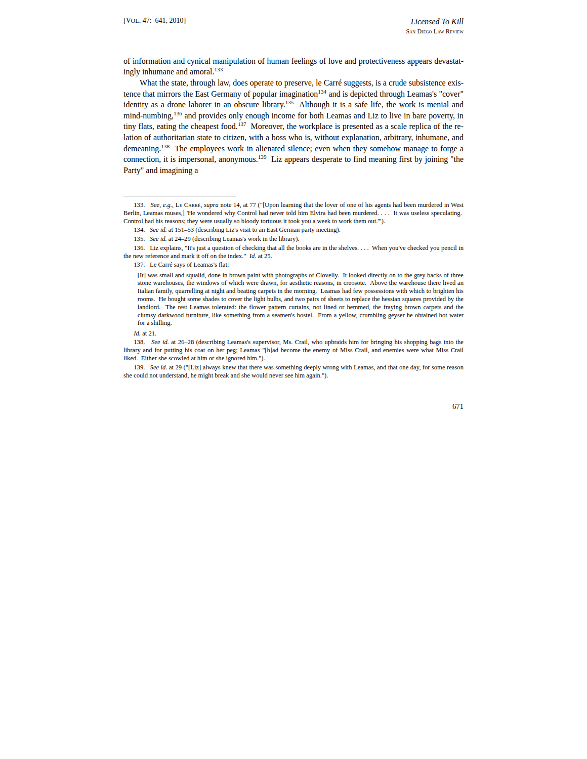[VOL. 47: 641, 2010]
Licensed To Kill
San Diego Law Review
of information and cynical manipulation of human feelings of love and protectiveness appears devastatingly inhumane and amoral.133
What the state, through law, does operate to preserve, le Carré suggests, is a crude subsistence existence that mirrors the East Germany of popular imagination134 and is depicted through Leamas's "cover" identity as a drone laborer in an obscure library.135 Although it is a safe life, the work is menial and mind-numbing,136 and provides only enough income for both Leamas and Liz to live in bare poverty, in tiny flats, eating the cheapest food.137 Moreover, the workplace is presented as a scale replica of the relation of authoritarian state to citizen, with a boss who is, without explanation, arbitrary, inhumane, and demeaning.138 The employees work in alienated silence; even when they somehow manage to forge a connection, it is impersonal, anonymous.139 Liz appears desperate to find meaning first by joining "the Party" and imagining a
133. See, e.g., Le Carré, supra note 14, at 77 ("[Upon learning that the lover of one of his agents had been murdered in West Berlin, Leamas muses,] 'He wondered why Control had never told him Elvira had been murdered. . . . It was useless speculating. Control had his reasons; they were usually so bloody tortuous it took you a week to work them out.'").
134. See id. at 151–53 (describing Liz's visit to an East German party meeting).
135. See id. at 24–29 (describing Leamas's work in the library).
136. Liz explains, "It's just a question of checking that all the books are in the shelves. . . . When you've checked you pencil in the new reference and mark it off on the index." Id. at 25.
137. Le Carré says of Leamas's flat:
[It] was small and squalid, done in brown paint with photographs of Clovelly. It looked directly on to the grey backs of three stone warehouses, the windows of which were drawn, for aesthetic reasons, in creosote. Above the warehouse there lived an Italian family, quarrelling at night and beating carpets in the morning. Leamas had few possessions with which to brighten his rooms. He bought some shades to cover the light bulbs, and two pairs of sheets to replace the hessian squares provided by the landlord. The rest Leamas tolerated: the flower pattern curtains, not lined or hemmed, the fraying brown carpets and the clumsy darkwood furniture, like something from a seamen's hostel. From a yellow, crumbling geyser he obtained hot water for a shilling.
Id. at 21.
138. See id. at 26–28 (describing Leamas's supervisor, Ms. Crail, who upbraids him for bringing his shopping bags into the library and for putting his coat on her peg; Leamas "[h]ad become the enemy of Miss Crail, and enemies were what Miss Crail liked. Either she scowled at him or she ignored him.").
139. See id. at 29 ("[Liz] always knew that there was something deeply wrong with Leamas, and that one day, for some reason she could not understand, he might break and she would never see him again.").
671